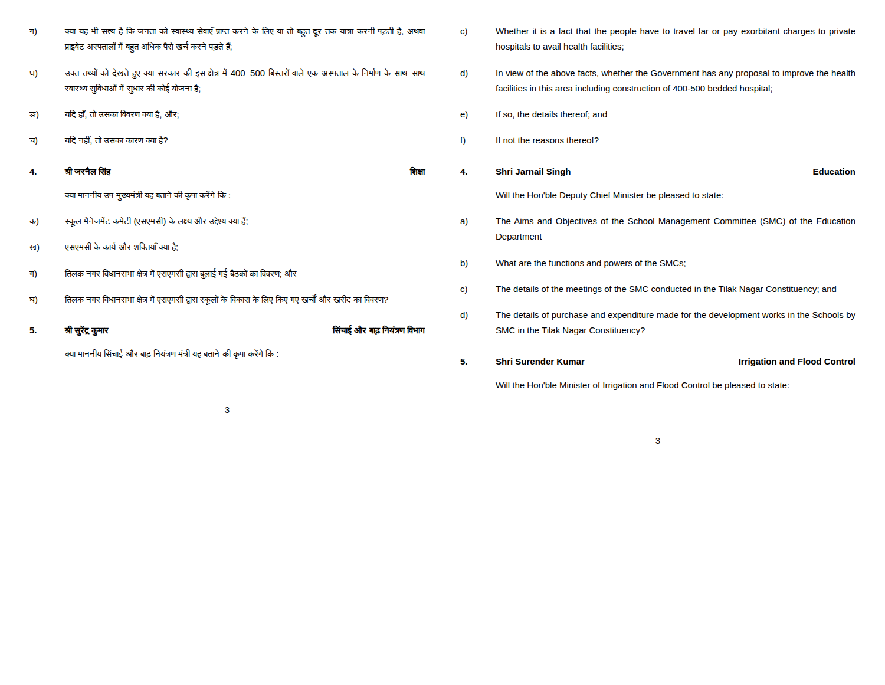ग)
क्या यह भी सत्य है कि जनता को स्वास्थ्य सेवाएँ प्राप्त करने के लिए या तो बहुत दूर तक यात्रा करनी पड़ती है, अथवा प्राइवेट अस्पतालों में बहुत अधिक पैसे खर्च करने पड़ते हैं;
घ)
उक्त तथ्यों को देखते हुए क्या सरकार की इस क्षेत्र में 400–500 बिस्तरों वाले एक अस्पताल के निर्माण के साथ–साथ स्वास्थ्य सुविधाओं में सुधार की कोई योजना है;
ङ)
यदि हाँ, तो उसका विवरण क्या है, और;
च)
यदि नहीं, तो उसका कारण क्या है?
4.
श्री जरनैल सिंह शिक्षा
क्या माननीय उप मुख्यमंत्री यह बताने की कृपा करेंगे कि :
क)
स्कूल मैनेजमेंट कमेटी (एसएमसी) के लक्ष्य और उद्देश्य क्या हैं;
ख)
एसएमसी के कार्य और शक्तियाँ क्या है;
ग)
तिलक नगर विधानसभा क्षेत्र में एसएमसी द्वारा बुलाई गई बैठकों का विवरण; और
घ)
तिलक नगर विधानसभा क्षेत्र में एसएमसी द्वारा स्कूलों के विकास के लिए किए गए खर्चों और खरीद का विवरण?
5.
श्री सुरेंद्र कुमार सिंचाई और बाढ़ नियंत्रण विभाग
क्या माननीय सिंचाई और बाढ़ नियंत्रण मंत्री यह बताने की कृपा करेंगे कि :
3
c)
Whether it is a fact that the people have to travel far or pay exorbitant charges to private hospitals to avail health facilities;
d)
In view of the above facts, whether the Government has any proposal to improve the health facilities in this area including construction of 400-500 bedded hospital;
e)
If so, the details thereof; and
f)
If not the reasons thereof?
4.
Shri Jarnail Singh Education
Will the Hon'ble Deputy Chief Minister be pleased to state:
a)
The Aims and Objectives of the School Management Committee (SMC) of the Education Department
b)
What are the functions and powers of the SMCs;
c)
The details of the meetings of the SMC conducted in the Tilak Nagar Constituency; and
d)
The details of purchase and expenditure made for the development works in the Schools by SMC in the Tilak Nagar Constituency?
5.
Shri Surender Kumar Irrigation and Flood Control
Will the Hon'ble Minister of Irrigation and Flood Control be pleased to state:
3